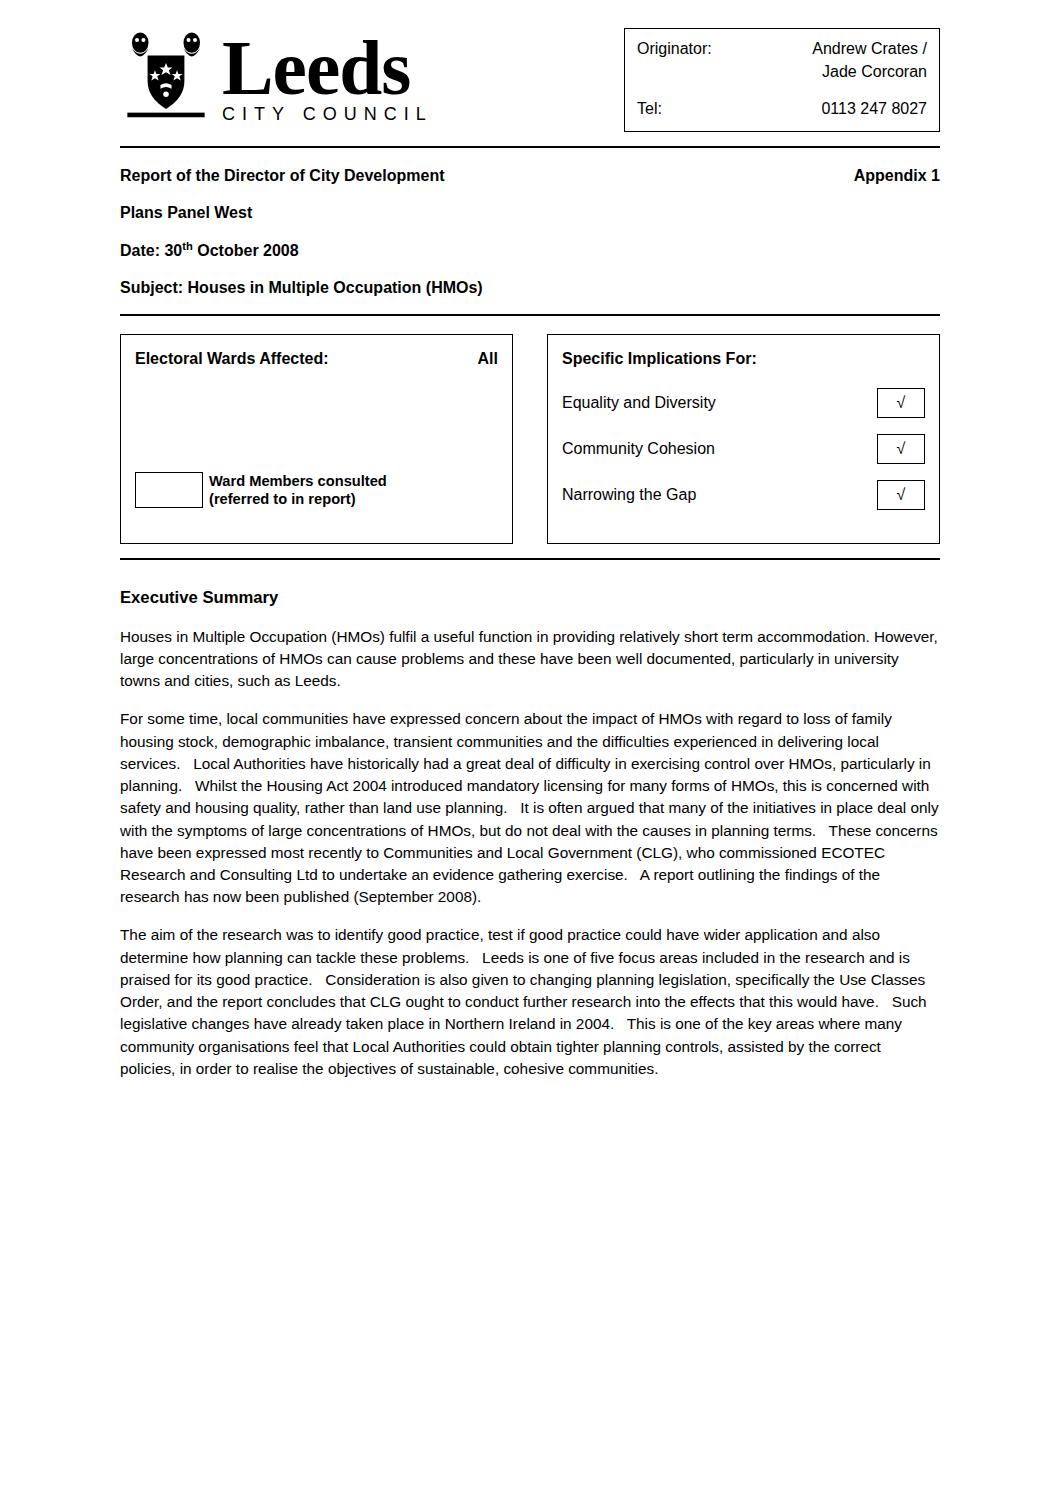Leeds
CITY COUNCIL
Originator: Andrew Crates /
Jade Corcoran
Tel: 0113 247 8027
Report of the Director of City Development Appendix 1
Plans Panel West
Date: 30th October 2008
Subject: Houses in Multiple Occupation (HMOs)
Electoral Wards Affected: All
Ward Members consulted
(referred to in report)
Specific Implications For:
Equality and Diversity √
Community Cohesion √
Narrowing the Gap √
Executive Summary
Houses in Multiple Occupation (HMOs) fulfil a useful function in providing relatively short term accommodation. However, large concentrations of HMOs can cause problems and these have been well documented, particularly in university towns and cities, such as Leeds.
For some time, local communities have expressed concern about the impact of HMOs with regard to loss of family housing stock, demographic imbalance, transient communities and the difficulties experienced in delivering local services. Local Authorities have historically had a great deal of difficulty in exercising control over HMOs, particularly in planning. Whilst the Housing Act 2004 introduced mandatory licensing for many forms of HMOs, this is concerned with safety and housing quality, rather than land use planning. It is often argued that many of the initiatives in place deal only with the symptoms of large concentrations of HMOs, but do not deal with the causes in planning terms. These concerns have been expressed most recently to Communities and Local Government (CLG), who commissioned ECOTEC Research and Consulting Ltd to undertake an evidence gathering exercise. A report outlining the findings of the research has now been published (September 2008).
The aim of the research was to identify good practice, test if good practice could have wider application and also determine how planning can tackle these problems. Leeds is one of five focus areas included in the research and is praised for its good practice. Consideration is also given to changing planning legislation, specifically the Use Classes Order, and the report concludes that CLG ought to conduct further research into the effects that this would have. Such legislative changes have already taken place in Northern Ireland in 2004. This is one of the key areas where many community organisations feel that Local Authorities could obtain tighter planning controls, assisted by the correct policies, in order to realise the objectives of sustainable, cohesive communities.